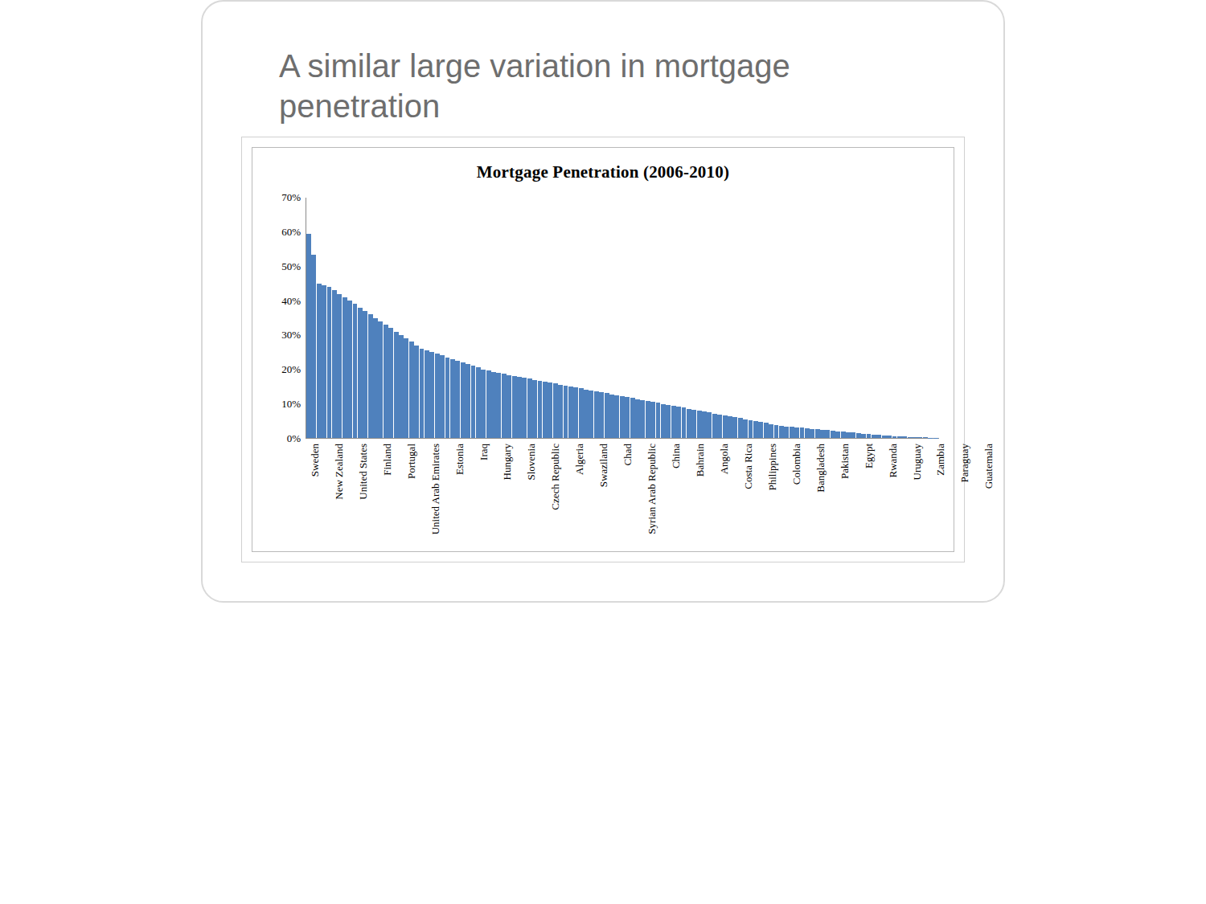A similar large variation in mortgage penetration
Mortgage Penetration (2006-2010)
70% 60% 50% 40% 30% 20% 10% 0%
Sweden New Zealand United States Finland Portugal United Arab Emirates Estonia Iraq Hungary Slovenia Czech Republic Algeria Swaziland Chad Syrian Arab Republic China Bahrain Angola Costa Rica Philippines Colombia Bangladesh Pakistan Egypt Rwanda Uruguay Zambia Paraguay Guatemala Ukraine Mozambique Indonesia Comoros Benin Georgia Azerbaijan Senegal